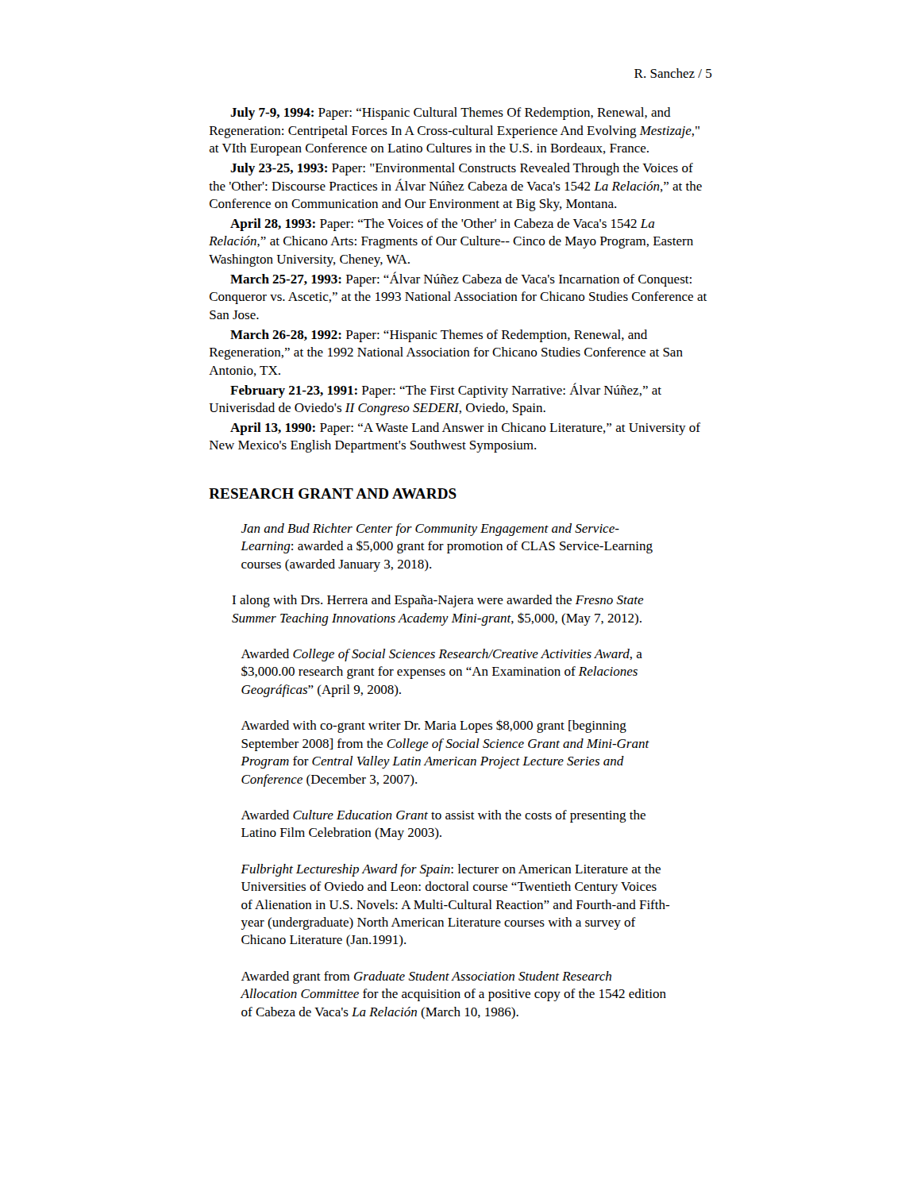R. Sanchez / 5
July 7-9, 1994: Paper: “Hispanic Cultural Themes Of Redemption, Renewal, and Regeneration: Centripetal Forces In A Cross-cultural Experience And Evolving Mestizaje," at VIth European Conference on Latino Cultures in the U.S. in Bordeaux, France.
July 23-25, 1993: Paper: "Environmental Constructs Revealed Through the Voices of the 'Other': Discourse Practices in Álvar Núñez Cabeza de Vaca's 1542 La Relación,” at the Conference on Communication and Our Environment at Big Sky, Montana.
April 28, 1993: Paper: “The Voices of the 'Other' in Cabeza de Vaca's 1542 La Relación,” at Chicano Arts: Fragments of Our Culture-- Cinco de Mayo Program, Eastern Washington University, Cheney, WA.
March 25-27, 1993: Paper: “Álvar Núñez Cabeza de Vaca's Incarnation of Conquest: Conqueror vs. Ascetic,” at the 1993 National Association for Chicano Studies Conference at San Jose.
March 26-28, 1992: Paper: “Hispanic Themes of Redemption, Renewal, and Regeneration,” at the 1992 National Association for Chicano Studies Conference at San Antonio, TX.
February 21-23, 1991: Paper: “The First Captivity Narrative: Álvar Núñez,” at Univerisdad de Oviedo's II Congreso SEDERI, Oviedo, Spain.
April 13, 1990: Paper: “A Waste Land Answer in Chicano Literature,” at University of New Mexico's English Department's Southwest Symposium.
RESEARCH GRANT AND AWARDS
Jan and Bud Richter Center for Community Engagement and Service-Learning: awarded a $5,000 grant for promotion of CLAS Service-Learning courses (awarded January 3, 2018).
I along with Drs. Herrera and España-Najera were awarded the Fresno State Summer Teaching Innovations Academy Mini-grant, $5,000, (May 7, 2012).
Awarded College of Social Sciences Research/Creative Activities Award, a $3,000.00 research grant for expenses on “An Examination of Relaciones Geográficas” (April 9, 2008).
Awarded with co-grant writer Dr. Maria Lopes $8,000 grant [beginning September 2008] from the College of Social Science Grant and Mini-Grant Program for Central Valley Latin American Project Lecture Series and Conference (December 3, 2007).
Awarded Culture Education Grant to assist with the costs of presenting the Latino Film Celebration (May 2003).
Fulbright Lectureship Award for Spain: lecturer on American Literature at the Universities of Oviedo and Leon: doctoral course “Twentieth Century Voices of Alienation in U.S. Novels: A Multi-Cultural Reaction” and Fourth-and Fifth-year (undergraduate) North American Literature courses with a survey of Chicano Literature (Jan.1991).
Awarded grant from Graduate Student Association Student Research Allocation Committee for the acquisition of a positive copy of the 1542 edition of Cabeza de Vaca's La Relación (March 10, 1986).